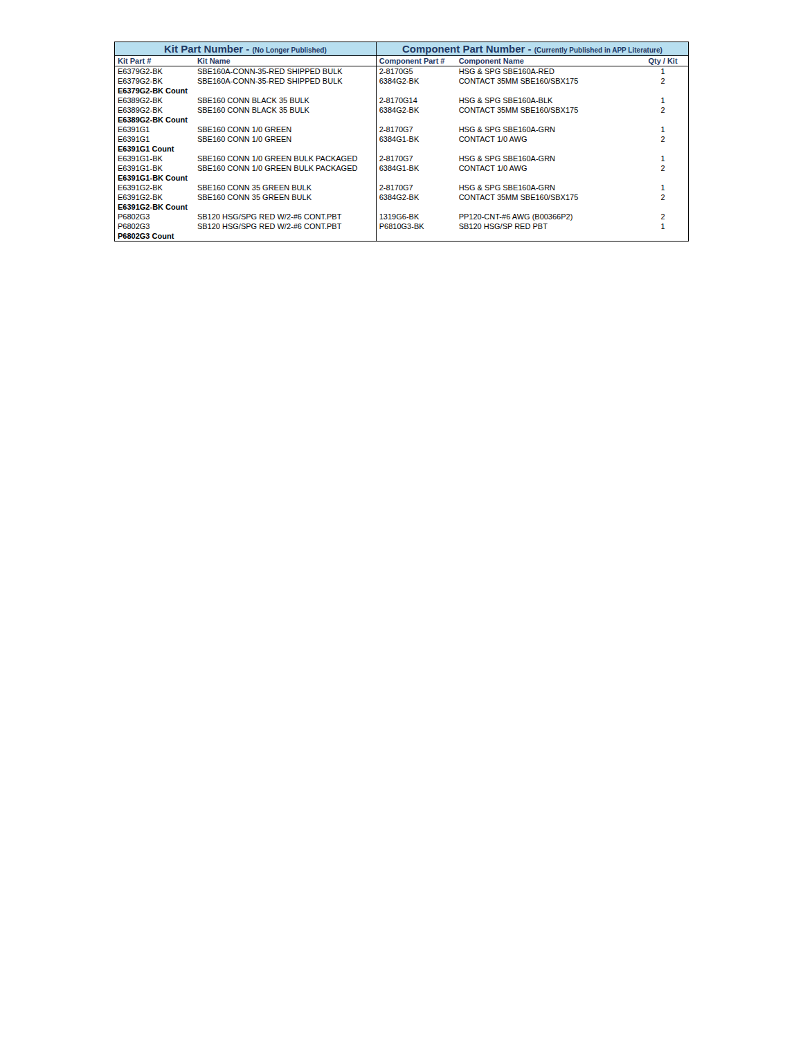| Kit Part Number - (No Longer Published) | Component Part Number - (Currently Published in APP Literature) |
| Kit Part # | Kit Name | Component Part # | Component Name | Qty / Kit |
| E6379G2-BK | SBE160A-CONN-35-RED SHIPPED BULK | 2-8170G5 | HSG & SPG SBE160A-RED | 1 |
| E6379G2-BK | SBE160A-CONN-35-RED SHIPPED BULK | 6384G2-BK | CONTACT 35MM SBE160/SBX175 | 2 |
| E6379G2-BK Count | | | | |
| E6389G2-BK | SBE160 CONN BLACK 35 BULK | 2-8170G14 | HSG & SPG SBE160A-BLK | 1 |
| E6389G2-BK | SBE160 CONN BLACK 35 BULK | 6384G2-BK | CONTACT 35MM SBE160/SBX175 | 2 |
| E6389G2-BK Count | | | | |
| E6391G1 | SBE160 CONN 1/0 GREEN | 2-8170G7 | HSG & SPG SBE160A-GRN | 1 |
| E6391G1 | SBE160 CONN 1/0 GREEN | 6384G1-BK | CONTACT 1/0 AWG | 2 |
| E6391G1 Count | | | | |
| E6391G1-BK | SBE160 CONN 1/0 GREEN BULK PACKAGED | 2-8170G7 | HSG & SPG SBE160A-GRN | 1 |
| E6391G1-BK | SBE160 CONN 1/0 GREEN BULK PACKAGED | 6384G1-BK | CONTACT 1/0 AWG | 2 |
| E6391G1-BK Count | | | | |
| E6391G2-BK | SBE160 CONN 35 GREEN BULK | 2-8170G7 | HSG & SPG SBE160A-GRN | 1 |
| E6391G2-BK | SBE160 CONN 35 GREEN BULK | 6384G2-BK | CONTACT 35MM SBE160/SBX175 | 2 |
| E6391G2-BK Count | | | | |
| P6802G3 | SB120 HSG/SPG RED W/2-#6 CONT.PBT | 1319G6-BK | PP120-CNT-#6 AWG (B00366P2) | 2 |
| P6802G3 | SB120 HSG/SPG RED W/2-#6 CONT.PBT | P6810G3-BK | SB120 HSG/SP RED PBT | 1 |
| P6802G3 Count | | | | |